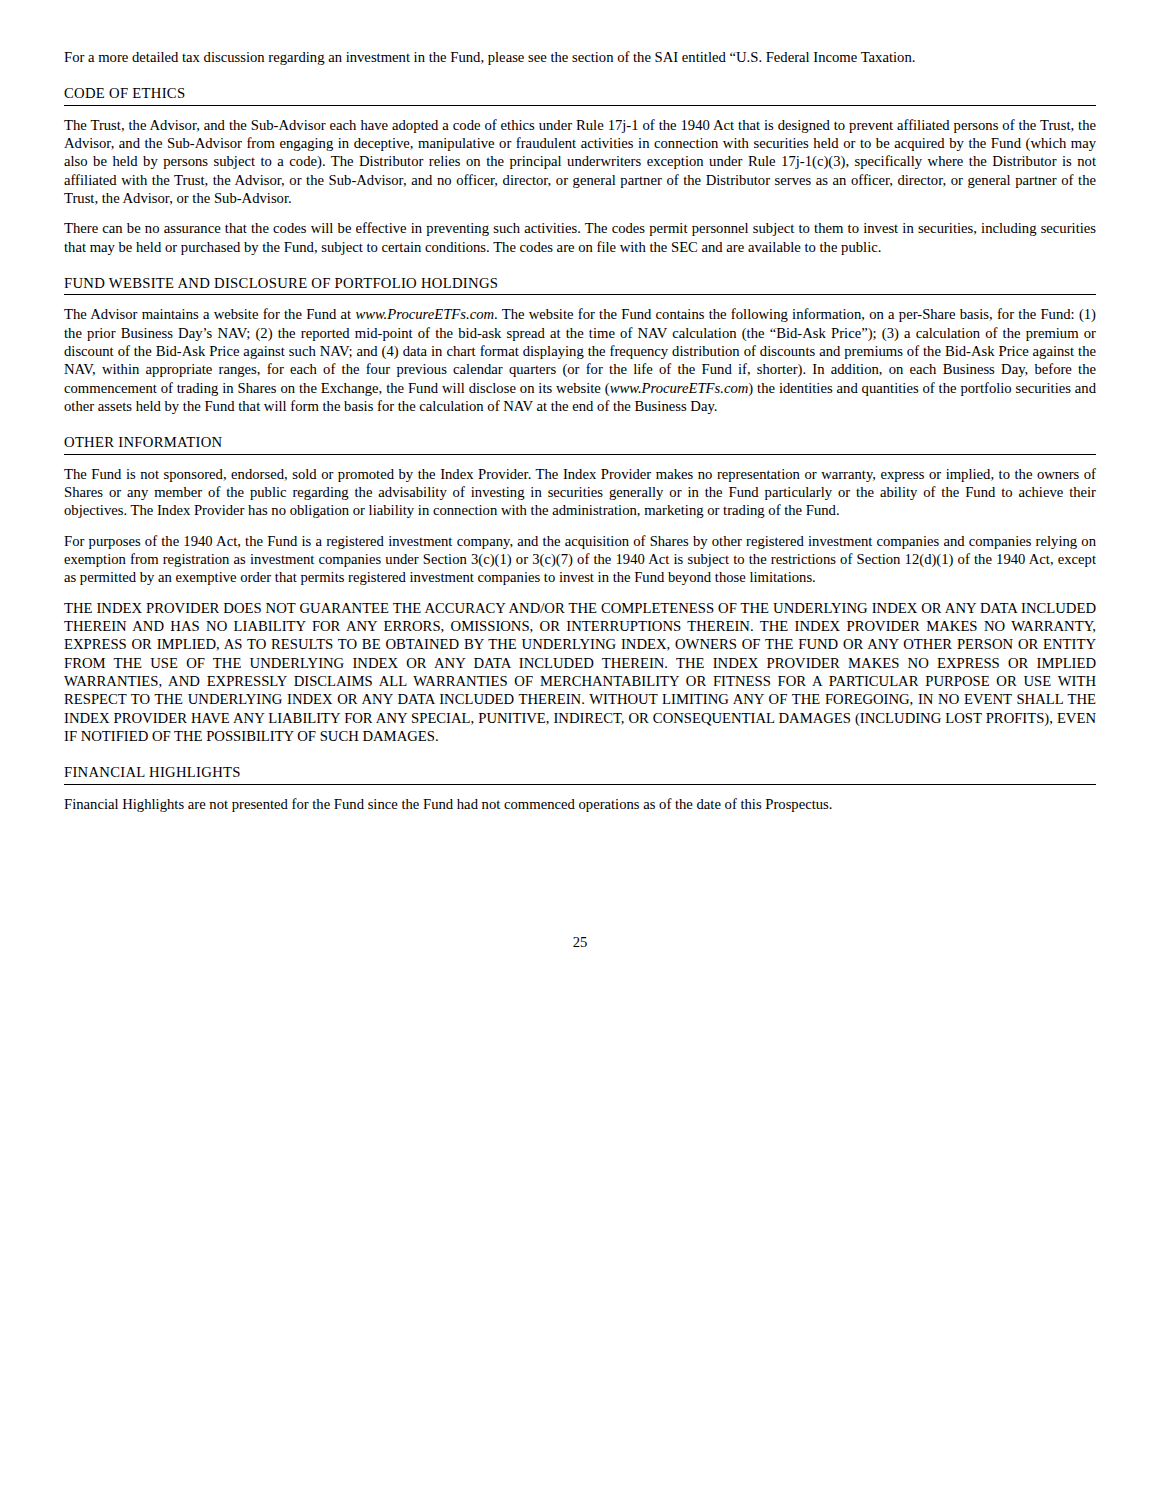For a more detailed tax discussion regarding an investment in the Fund, please see the section of the SAI entitled “U.S. Federal Income Taxation.
CODE OF ETHICS
The Trust, the Advisor, and the Sub-Advisor each have adopted a code of ethics under Rule 17j-1 of the 1940 Act that is designed to prevent affiliated persons of the Trust, the Advisor, and the Sub-Advisor from engaging in deceptive, manipulative or fraudulent activities in connection with securities held or to be acquired by the Fund (which may also be held by persons subject to a code). The Distributor relies on the principal underwriters exception under Rule 17j-1(c)(3), specifically where the Distributor is not affiliated with the Trust, the Advisor, or the Sub-Advisor, and no officer, director, or general partner of the Distributor serves as an officer, director, or general partner of the Trust, the Advisor, or the Sub-Advisor.
There can be no assurance that the codes will be effective in preventing such activities. The codes permit personnel subject to them to invest in securities, including securities that may be held or purchased by the Fund, subject to certain conditions. The codes are on file with the SEC and are available to the public.
FUND WEBSITE AND DISCLOSURE OF PORTFOLIO HOLDINGS
The Advisor maintains a website for the Fund at www.ProcureETFs.com. The website for the Fund contains the following information, on a per-Share basis, for the Fund: (1) the prior Business Day’s NAV; (2) the reported mid-point of the bid-ask spread at the time of NAV calculation (the “Bid-Ask Price”); (3) a calculation of the premium or discount of the Bid-Ask Price against such NAV; and (4) data in chart format displaying the frequency distribution of discounts and premiums of the Bid-Ask Price against the NAV, within appropriate ranges, for each of the four previous calendar quarters (or for the life of the Fund if, shorter). In addition, on each Business Day, before the commencement of trading in Shares on the Exchange, the Fund will disclose on its website (www.ProcureETFs.com) the identities and quantities of the portfolio securities and other assets held by the Fund that will form the basis for the calculation of NAV at the end of the Business Day.
OTHER INFORMATION
The Fund is not sponsored, endorsed, sold or promoted by the Index Provider. The Index Provider makes no representation or warranty, express or implied, to the owners of Shares or any member of the public regarding the advisability of investing in securities generally or in the Fund particularly or the ability of the Fund to achieve their objectives. The Index Provider has no obligation or liability in connection with the administration, marketing or trading of the Fund.
For purposes of the 1940 Act, the Fund is a registered investment company, and the acquisition of Shares by other registered investment companies and companies relying on exemption from registration as investment companies under Section 3(c)(1) or 3(c)(7) of the 1940 Act is subject to the restrictions of Section 12(d)(1) of the 1940 Act, except as permitted by an exemptive order that permits registered investment companies to invest in the Fund beyond those limitations.
THE INDEX PROVIDER DOES NOT GUARANTEE THE ACCURACY AND/OR THE COMPLETENESS OF THE UNDERLYING INDEX OR ANY DATA INCLUDED THEREIN AND HAS NO LIABILITY FOR ANY ERRORS, OMISSIONS, OR INTERRUPTIONS THEREIN. THE INDEX PROVIDER MAKES NO WARRANTY, EXPRESS OR IMPLIED, AS TO RESULTS TO BE OBTAINED BY THE UNDERLYING INDEX, OWNERS OF THE FUND OR ANY OTHER PERSON OR ENTITY FROM THE USE OF THE UNDERLYING INDEX OR ANY DATA INCLUDED THEREIN. THE INDEX PROVIDER MAKES NO EXPRESS OR IMPLIED WARRANTIES, AND EXPRESSLY DISCLAIMS ALL WARRANTIES OF MERCHANTABILITY OR FITNESS FOR A PARTICULAR PURPOSE OR USE WITH RESPECT TO THE UNDERLYING INDEX OR ANY DATA INCLUDED THEREIN. WITHOUT LIMITING ANY OF THE FOREGOING, IN NO EVENT SHALL THE INDEX PROVIDER HAVE ANY LIABILITY FOR ANY SPECIAL, PUNITIVE, INDIRECT, OR CONSEQUENTIAL DAMAGES (INCLUDING LOST PROFITS), EVEN IF NOTIFIED OF THE POSSIBILITY OF SUCH DAMAGES.
FINANCIAL HIGHLIGHTS
Financial Highlights are not presented for the Fund since the Fund had not commenced operations as of the date of this Prospectus.
25